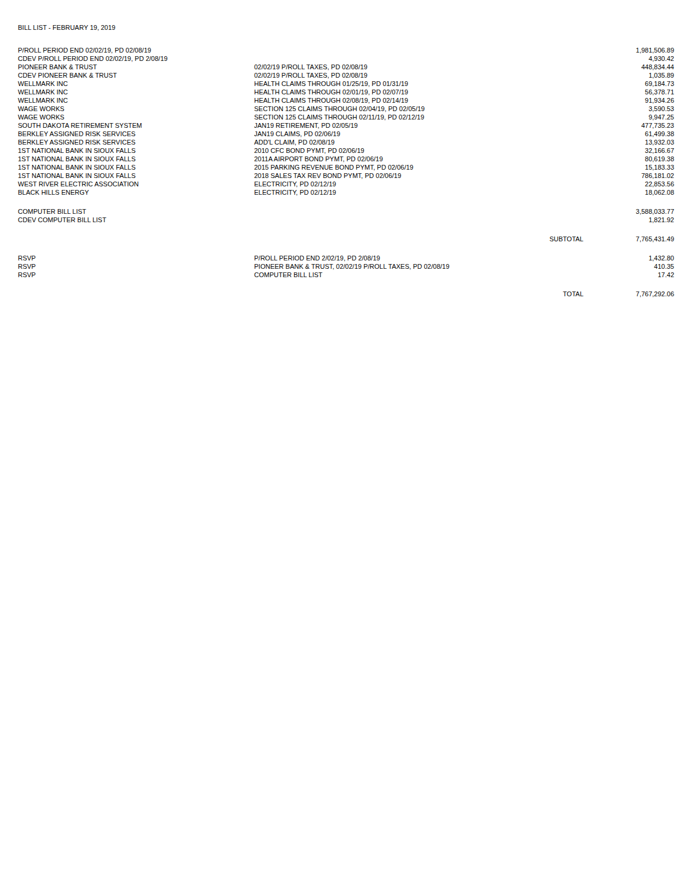BILL LIST - FEBRUARY 19, 2019
| P/ROLL PERIOD END 02/02/19, PD 02/08/19 | | | 1,981,506.89 |
| CDEV P/ROLL PERIOD END 02/02/19, PD 2/08/19 | | | 4,930.42 |
| PIONEER BANK & TRUST | 02/02/19 P/ROLL TAXES, PD 02/08/19 | | 448,834.44 |
| CDEV PIONEER BANK & TRUST | 02/02/19 P/ROLL TAXES, PD 02/08/19 | | 1,035.89 |
| WELLMARK INC | HEALTH CLAIMS THROUGH 01/25/19, PD 01/31/19 | | 69,184.73 |
| WELLMARK INC | HEALTH CLAIMS THROUGH 02/01/19, PD 02/07/19 | | 56,378.71 |
| WELLMARK INC | HEALTH CLAIMS THROUGH 02/08/19, PD 02/14/19 | | 91,934.26 |
| WAGE WORKS | SECTION 125 CLAIMS THROUGH 02/04/19, PD 02/05/19 | | 3,590.53 |
| WAGE WORKS | SECTION 125 CLAIMS THROUGH 02/11/19, PD 02/12/19 | | 9,947.25 |
| SOUTH DAKOTA RETIREMENT SYSTEM | JAN19 RETIREMENT, PD 02/05/19 | | 477,735.23 |
| BERKLEY ASSIGNED RISK SERVICES | JAN19 CLAIMS, PD 02/06/19 | | 61,499.38 |
| BERKLEY ASSIGNED RISK SERVICES | ADD'L CLAIM, PD 02/08/19 | | 13,932.03 |
| 1ST NATIONAL BANK IN SIOUX FALLS | 2010 CFC BOND PYMT, PD 02/06/19 | | 32,166.67 |
| 1ST NATIONAL BANK IN SIOUX FALLS | 2011A AIRPORT BOND PYMT, PD 02/06/19 | | 80,619.38 |
| 1ST NATIONAL BANK IN SIOUX FALLS | 2015 PARKING REVENUE BOND PYMT, PD 02/06/19 | | 15,183.33 |
| 1ST NATIONAL BANK IN SIOUX FALLS | 2018 SALES TAX REV BOND PYMT, PD 02/06/19 | | 786,181.02 |
| WEST RIVER ELECTRIC ASSOCIATION | ELECTRICITY, PD 02/12/19 | | 22,853.56 |
| BLACK HILLS ENERGY | ELECTRICITY, PD 02/12/19 | | 18,062.08 |
| COMPUTER BILL LIST | | | 3,588,033.77 |
| CDEV COMPUTER BILL LIST | | | 1,821.92 |
| | | SUBTOTAL | 7,765,431.49 |
| RSVP | P/ROLL PERIOD END 2/02/19, PD 2/08/19 | | 1,432.80 |
| RSVP | PIONEER BANK & TRUST, 02/02/19 P/ROLL TAXES, PD 02/08/19 | | 410.35 |
| RSVP | COMPUTER BILL LIST | | 17.42 |
| | | TOTAL | 7,767,292.06 |